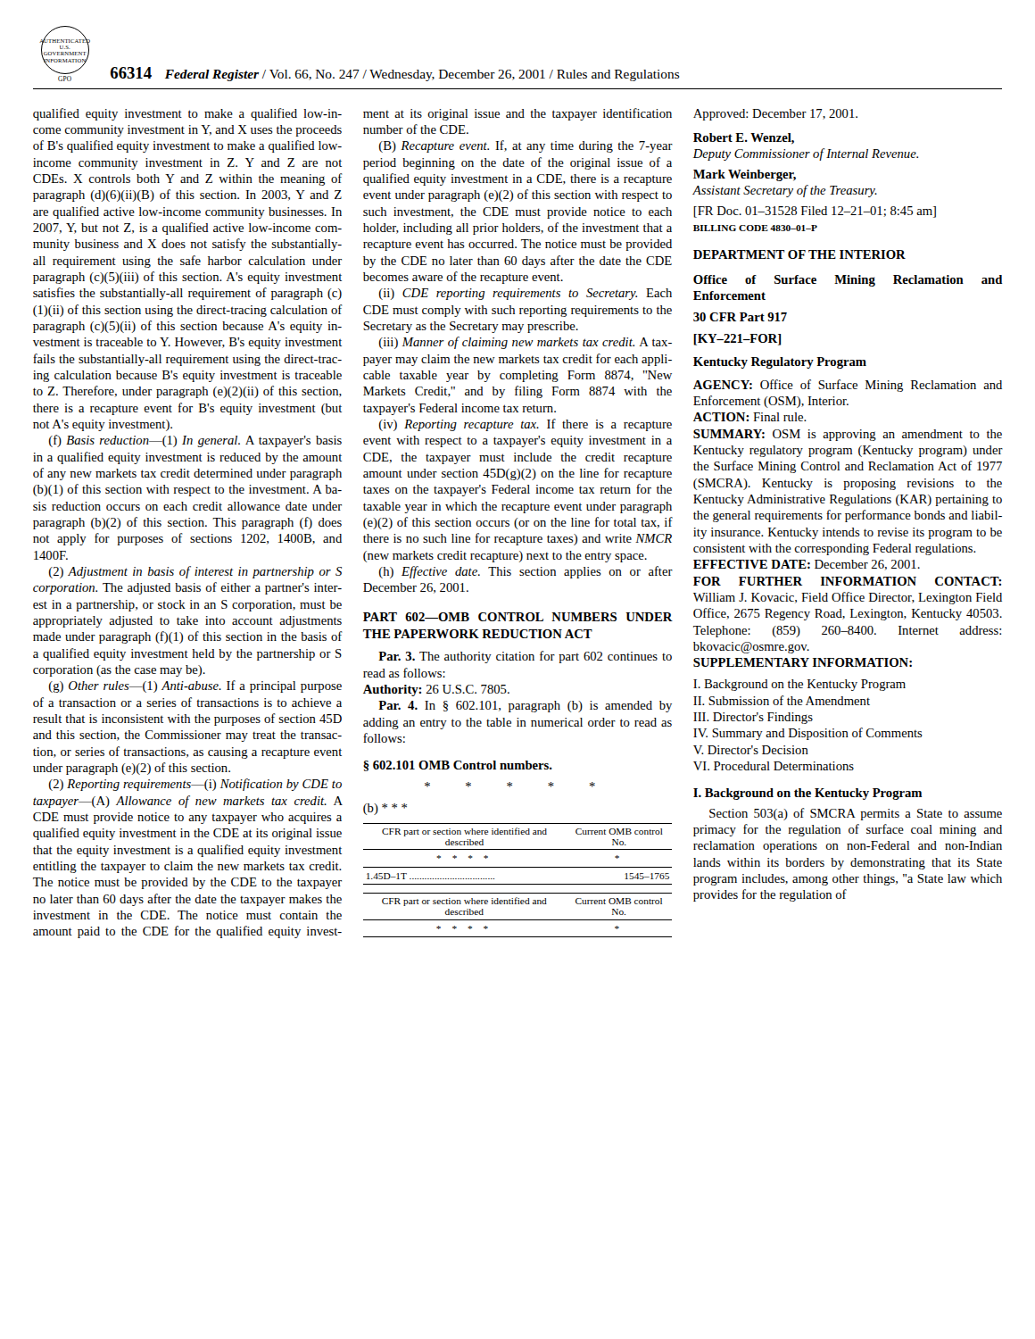Authenticated
U.S. Government
Information
GPO
66314 Federal Register / Vol. 66, No. 247 / Wednesday, December 26, 2001 / Rules and Regulations
qualified equity investment to make a qualified low-income community investment in Y, and X uses the proceeds of B's qualified equity investment to make a qualified low-income community investment in Z. Y and Z are not CDEs. X controls both Y and Z within the meaning of paragraph (d)(6)(ii)(B) of this section. In 2003, Y and Z are qualified active low-income community businesses. In 2007, Y, but not Z, is a qualified active low-income community business and X does not satisfy the substantially-all requirement using the safe harbor calculation under paragraph (c)(5)(iii) of this section. A's equity investment satisfies the substantially-all requirement of paragraph (c)(1)(ii) of this section using the direct-tracing calculation of paragraph (c)(5)(ii) of this section because A's equity investment is traceable to Y. However, B's equity investment fails the substantially-all requirement using the direct-tracing calculation because B's equity investment is traceable to Z. Therefore, under paragraph (e)(2)(ii) of this section, there is a recapture event for B's equity investment (but not A's equity investment).
(f) Basis reduction—(1) In general. A taxpayer's basis in a qualified equity investment is reduced by the amount of any new markets tax credit determined under paragraph (b)(1) of this section with respect to the investment. A basis reduction occurs on each credit allowance date under paragraph (b)(2) of this section. This paragraph (f) does not apply for purposes of sections 1202, 1400B, and 1400F.
(2) Adjustment in basis of interest in partnership or S corporation. The adjusted basis of either a partner's interest in a partnership, or stock in an S corporation, must be appropriately adjusted to take into account adjustments made under paragraph (f)(1) of this section in the basis of a qualified equity investment held by the partnership or S corporation (as the case may be).
(g) Other rules—(1) Anti-abuse. If a principal purpose of a transaction or a series of transactions is to achieve a result that is inconsistent with the purposes of section 45D and this section, the Commissioner may treat the transaction, or series of transactions, as causing a recapture event under paragraph (e)(2) of this section.
(2) Reporting requirements—(i) Notification by CDE to taxpayer—(A) Allowance of new markets tax credit. A CDE must provide notice to any taxpayer who acquires a qualified equity investment in the CDE at its original issue that the equity investment is a qualified equity investment entitling the taxpayer to claim the new markets tax credit. The notice must be provided by the CDE to the taxpayer no later than 60 days after the date the taxpayer makes the investment in the CDE. The notice must contain the amount paid to the CDE for the qualified equity investment at its original issue and the taxpayer identification number of the CDE.
(B) Recapture event. If, at any time during the 7-year period beginning on the date of the original issue of a qualified equity investment in a CDE, there is a recapture event under paragraph (e)(2) of this section with respect to such investment, the CDE must provide notice to each holder, including all prior holders, of the investment that a recapture event has occurred. The notice must be provided by the CDE no later than 60 days after the date the CDE becomes aware of the recapture event.
(ii) CDE reporting requirements to Secretary. Each CDE must comply with such reporting requirements to the Secretary as the Secretary may prescribe.
(iii) Manner of claiming new markets tax credit. A taxpayer may claim the new markets tax credit for each applicable taxable year by completing Form 8874, ''New Markets Credit,'' and by filing Form 8874 with the taxpayer's Federal income tax return.
(iv) Reporting recapture tax. If there is a recapture event with respect to a taxpayer's equity investment in a CDE, the taxpayer must include the credit recapture amount under section 45D(g)(2) on the line for recapture taxes on the taxpayer's Federal income tax return for the taxable year in which the recapture event under paragraph (e)(2) of this section occurs (or on the line for total tax, if there is no such line for recapture taxes) and write NMCR (new markets credit recapture) next to the entry space.
(h) Effective date. This section applies on or after December 26, 2001.
PART 602—OMB CONTROL NUMBERS UNDER THE PAPERWORK REDUCTION ACT
Par. 3. The authority citation for part 602 continues to read as follows:
Authority: 26 U.S.C. 7805.
Par. 4. In § 602.101, paragraph (b) is amended by adding an entry to the table in numerical order to read as follows:
§ 602.101 OMB Control numbers.
* * * * *
(b) * * *
| CFR part or section where identified and described | Current OMB control No. |
| --- | --- |
| * * * * | * |
| 1.45D–1T .................................. | 1545–1765 |
| CFR part or section where identified and described | Current OMB control No. |
| --- | --- |
| * * * * | * |
Approved: December 17, 2001.
Robert E. Wenzel,
Deputy Commissioner of Internal Revenue.
Mark Weinberger,
Assistant Secretary of the Treasury.
[FR Doc. 01–31528 Filed 12–21–01; 8:45 am]
BILLING CODE 4830–01–P
DEPARTMENT OF THE INTERIOR
Office of Surface Mining Reclamation and Enforcement
30 CFR Part 917
[KY–221–FOR]
Kentucky Regulatory Program
AGENCY: Office of Surface Mining Reclamation and Enforcement (OSM), Interior.
ACTION: Final rule.
SUMMARY: OSM is approving an amendment to the Kentucky regulatory program (Kentucky program) under the Surface Mining Control and Reclamation Act of 1977 (SMCRA). Kentucky is proposing revisions to the Kentucky Administrative Regulations (KAR) pertaining to the general requirements for performance bonds and liability insurance. Kentucky intends to revise its program to be consistent with the corresponding Federal regulations.
EFFECTIVE DATE: December 26, 2001.
FOR FURTHER INFORMATION CONTACT: William J. Kovacic, Field Office Director, Lexington Field Office, 2675 Regency Road, Lexington, Kentucky 40503. Telephone: (859) 260–8400. Internet address: bkovacic@osmre.gov.
SUPPLEMENTARY INFORMATION:
I. Background on the Kentucky Program
II. Submission of the Amendment
III. Director's Findings
IV. Summary and Disposition of Comments
V. Director's Decision
VI. Procedural Determinations
I. Background on the Kentucky Program
Section 503(a) of SMCRA permits a State to assume primacy for the regulation of surface coal mining and reclamation operations on non-Federal and non-Indian lands within its borders by demonstrating that its State program includes, among other things, ''a State law which provides for the regulation of